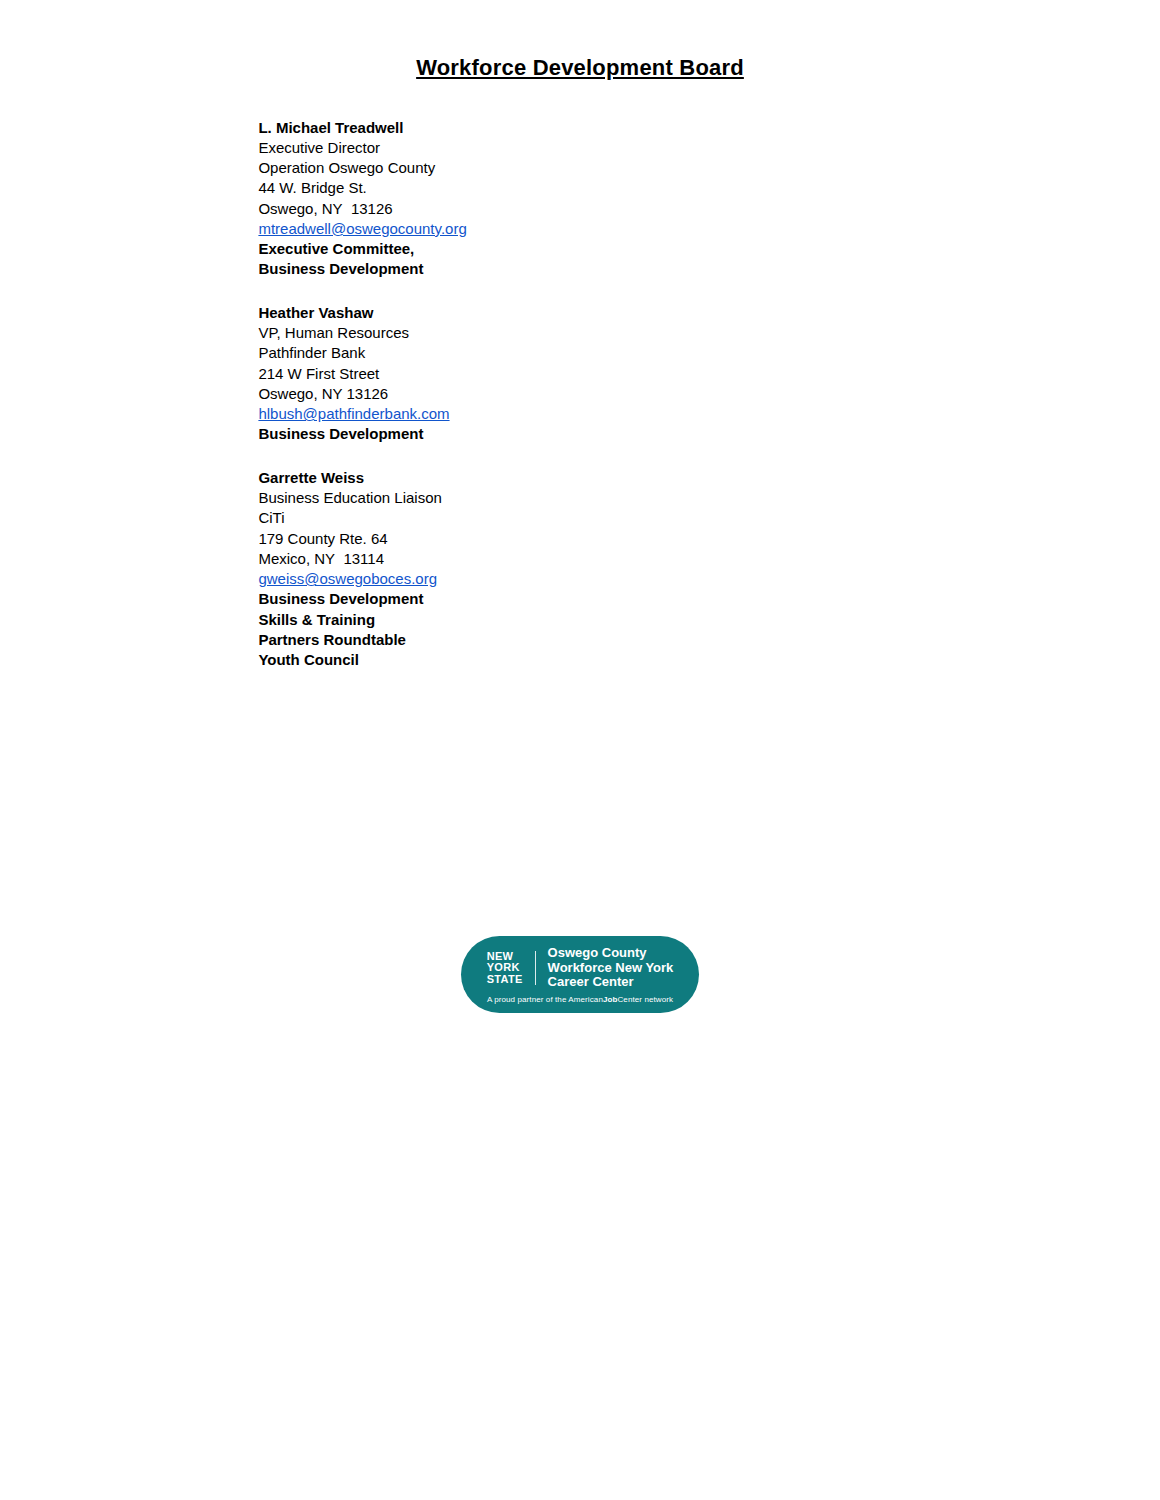Workforce Development Board
L. Michael Treadwell
Executive Director
Operation Oswego County
44 W. Bridge St.
Oswego, NY 13126
mtreadwell@oswegocounty.org
Executive Committee,
Business Development
Heather Vashaw
VP, Human Resources
Pathfinder Bank
214 W First Street
Oswego, NY 13126
hlbush@pathfinderbank.com
Business Development
Garrette Weiss
Business Education Liaison
CiTi
179 County Rte. 64
Mexico, NY 13114
gweiss@oswegoboces.org
Business Development
Skills & Training
Partners Roundtable
Youth Council
NEW YORK STATE
Oswego County Workforce New York Career Center
A proud partner of the AmericanJob Center network